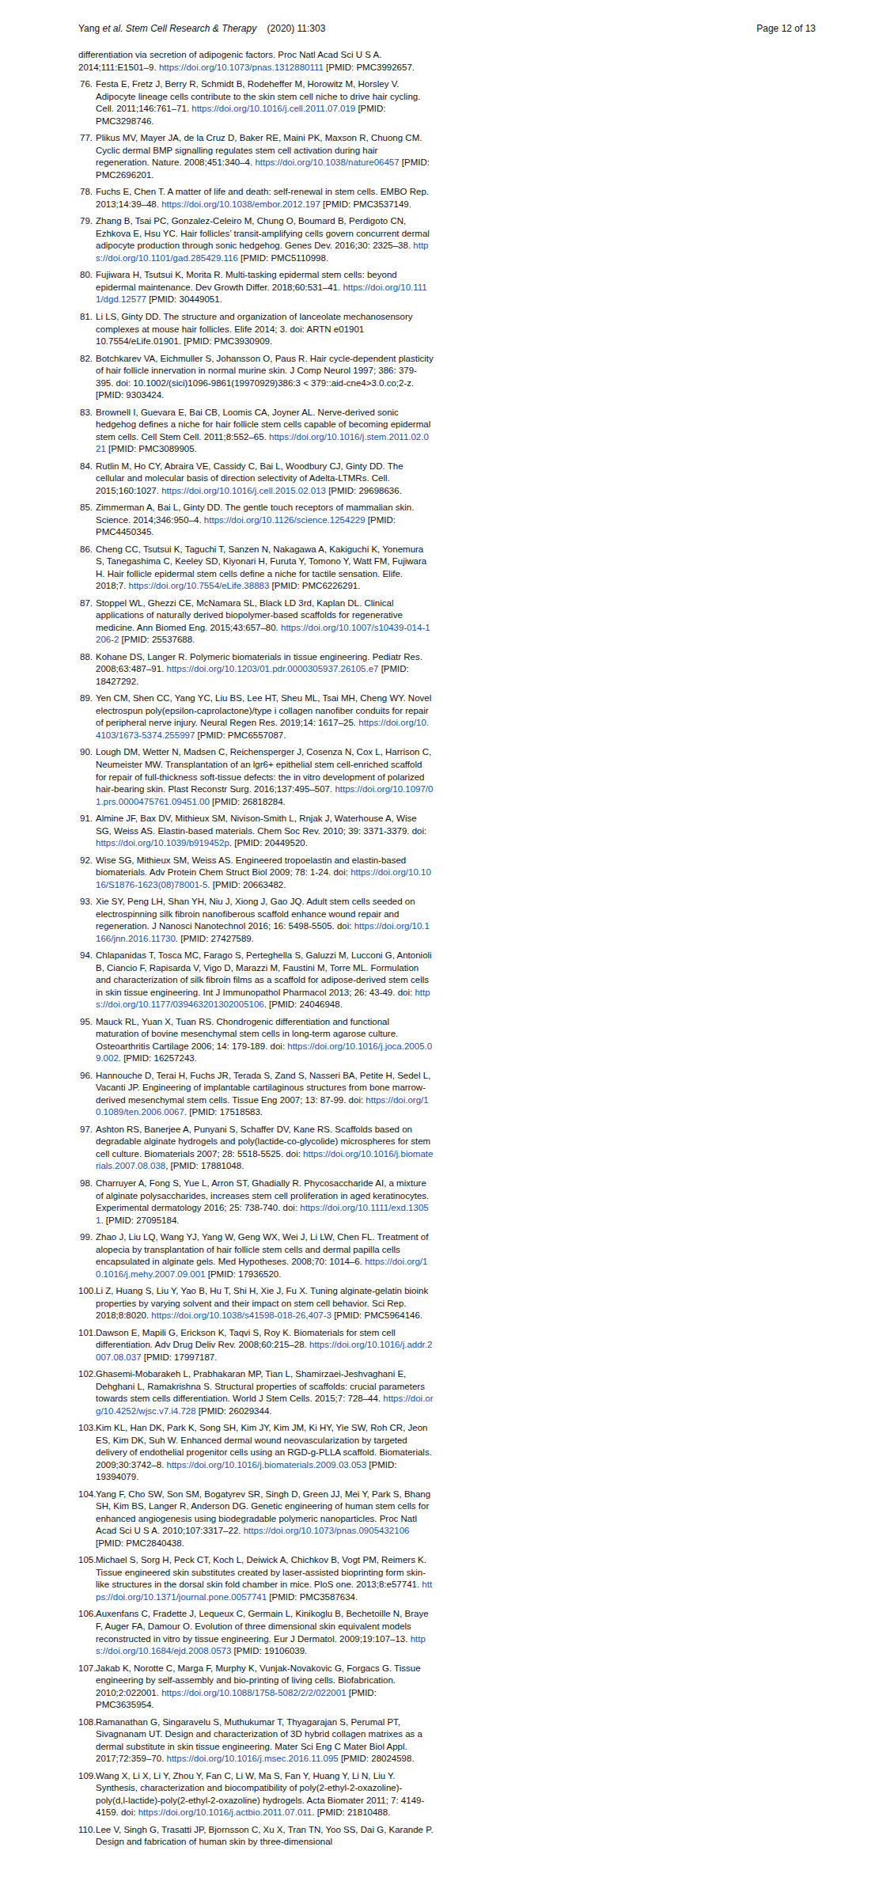Yang et al. Stem Cell Research & Therapy (2020) 11:303
Page 12 of 13
differentiation via secretion of adipogenic factors. Proc Natl Acad Sci U S A. 2014;111:E1501–9. https://doi.org/10.1073/pnas.1312880111 [PMID: PMC3992657.
76. Festa E, Fretz J, Berry R, Schmidt B, Rodeheffer M, Horowitz M, Horsley V. Adipocyte lineage cells contribute to the skin stem cell niche to drive hair cycling. Cell. 2011;146:761–71. https://doi.org/10.1016/j.cell.2011.07.019 [PMID: PMC3298746.
77. Plikus MV, Mayer JA, de la Cruz D, Baker RE, Maini PK, Maxson R, Chuong CM. Cyclic dermal BMP signalling regulates stem cell activation during hair regeneration. Nature. 2008;451:340–4. https://doi.org/10.1038/nature06457 [PMID: PMC2696201.
78. Fuchs E, Chen T. A matter of life and death: self-renewal in stem cells. EMBO Rep. 2013;14:39–48. https://doi.org/10.1038/embor.2012.197 [PMID: PMC3537149.
79. Zhang B, Tsai PC, Gonzalez-Celeiro M, Chung O, Boumard B, Perdigoto CN, Ezhkova E, Hsu YC. Hair follicles’ transit-amplifying cells govern concurrent dermal adipocyte production through sonic hedgehog. Genes Dev. 2016;30: 2325–38. https://doi.org/10.1101/gad.285429.116 [PMID: PMC5110998.
80. Fujiwara H, Tsutsui K, Morita R. Multi-tasking epidermal stem cells: beyond epidermal maintenance. Dev Growth Differ. 2018;60:531–41. https://doi.org/10.1111/dgd.12577 [PMID: 30449051.
81. Li LS, Ginty DD. The structure and organization of lanceolate mechanosensory complexes at mouse hair follicles. Elife 2014; 3. doi: ARTN e01901 10.7554/eLife.01901. [PMID: PMC3930909.
82. Botchkarev VA, Eichmuller S, Johansson O, Paus R. Hair cycle-dependent plasticity of hair follicle innervation in normal murine skin. J Comp Neurol 1997; 386: 379-395. doi: 10.1002/(sici)1096-9861(19970929)386:3 < 379::aid-cne4>3.0.co;2-z. [PMID: 9303424.
83. Brownell I, Guevara E, Bai CB, Loomis CA, Joyner AL. Nerve-derived sonic hedgehog defines a niche for hair follicle stem cells capable of becoming epidermal stem cells. Cell Stem Cell. 2011;8:552–65. https://doi.org/10.1016/j.stem.2011.02.021 [PMID: PMC3089905.
84. Rutlin M, Ho CY, Abraira VE, Cassidy C, Bai L, Woodbury CJ, Ginty DD. The cellular and molecular basis of direction selectivity of Adelta-LTMRs. Cell. 2015;160:1027. https://doi.org/10.1016/j.cell.2015.02.013 [PMID: 29698636.
85. Zimmerman A, Bai L, Ginty DD. The gentle touch receptors of mammalian skin. Science. 2014;346:950–4. https://doi.org/10.1126/science.1254229 [PMID: PMC4450345.
86. Cheng CC, Tsutsui K, Taguchi T, Sanzen N, Nakagawa A, Kakiguchi K, Yonemura S, Tanegashima C, Keeley SD, Kiyonari H, Furuta Y, Tomono Y, Watt FM, Fujiwara H. Hair follicle epidermal stem cells define a niche for tactile sensation. Elife. 2018;7. https://doi.org/10.7554/eLife.38883 [PMID: PMC6226291.
87. Stoppel WL, Ghezzi CE, McNamara SL, Black LD 3rd, Kaplan DL. Clinical applications of naturally derived biopolymer-based scaffolds for regenerative medicine. Ann Biomed Eng. 2015;43:657–80. https://doi.org/10.1007/s10439-014-1206-2 [PMID: 25537688.
88. Kohane DS, Langer R. Polymeric biomaterials in tissue engineering. Pediatr Res. 2008;63:487–91. https://doi.org/10.1203/01.pdr.0000305937.26105.e7 [PMID: 18427292.
89. Yen CM, Shen CC, Yang YC, Liu BS, Lee HT, Sheu ML, Tsai MH, Cheng WY. Novel electrospun poly(epsilon-caprolactone)/type i collagen nanofiber conduits for repair of peripheral nerve injury. Neural Regen Res. 2019;14: 1617–25. https://doi.org/10.4103/1673-5374.255997 [PMID: PMC6557087.
90. Lough DM, Wetter N, Madsen C, Reichensperger J, Cosenza N, Cox L, Harrison C, Neumeister MW. Transplantation of an lgr6+ epithelial stem cell-enriched scaffold for repair of full-thickness soft-tissue defects: the in vitro development of polarized hair-bearing skin. Plast Reconstr Surg. 2016;137:495–507. https://doi.org/10.1097/01.prs.0000475761.09451.00 [PMID: 26818284.
91. Almine JF, Bax DV, Mithieux SM, Nivison-Smith L, Rnjak J, Waterhouse A, Wise SG, Weiss AS. Elastin-based materials. Chem Soc Rev. 2010; 39: 3371-3379. doi: https://doi.org/10.1039/b919452p. [PMID: 20449520.
92. Wise SG, Mithieux SM, Weiss AS. Engineered tropoelastin and elastin-based biomaterials. Adv Protein Chem Struct Biol 2009; 78: 1-24. doi: https://doi.org/10.1016/S1876-1623(08)78001-5. [PMID: 20663482.
93. Xie SY, Peng LH, Shan YH, Niu J, Xiong J, Gao JQ. Adult stem cells seeded on electrospinning silk fibroin nanofiberous scaffold enhance wound repair and regeneration. J Nanosci Nanotechnol 2016; 16: 5498-5505. doi: https://doi.org/10.1166/jnn.2016.11730. [PMID: 27427589.
94. Chlapanidas T, Tosca MC, Farago S, Perteghella S, Galuzzi M, Lucconi G, Antonioli B, Ciancio F, Rapisarda V, Vigo D, Marazzi M, Faustini M, Torre ML. Formulation and characterization of silk fibroin films as a scaffold for adipose-derived stem cells in skin tissue engineering. Int J Immunopathol Pharmacol 2013; 26: 43-49. doi: https://doi.org/10.1177/039463201302005106. [PMID: 24046948.
95. Mauck RL, Yuan X, Tuan RS. Chondrogenic differentiation and functional maturation of bovine mesenchymal stem cells in long-term agarose culture. Osteoarthritis Cartilage 2006; 14: 179-189. doi: https://doi.org/10.1016/j.joca.2005.09.002. [PMID: 16257243.
96. Hannouche D, Terai H, Fuchs JR, Terada S, Zand S, Nasseri BA, Petite H, Sedel L, Vacanti JP. Engineering of implantable cartilaginous structures from bone marrow-derived mesenchymal stem cells. Tissue Eng 2007; 13: 87-99. doi: https://doi.org/10.1089/ten.2006.0067. [PMID: 17518583.
97. Ashton RS, Banerjee A, Punyani S, Schaffer DV, Kane RS. Scaffolds based on degradable alginate hydrogels and poly(lactide-co-glycolide) microspheres for stem cell culture. Biomaterials 2007; 28: 5518-5525. doi: https://doi.org/10.1016/j.biomaterials.2007.08.038, [PMID: 17881048.
98. Charruyer A, Fong S, Yue L, Arron ST, Ghadially R. Phycosaccharide AI, a mixture of alginate polysaccharides, increases stem cell proliferation in aged keratinocytes. Experimental dermatology 2016; 25: 738-740. doi: https://doi.org/10.1111/exd.13051. [PMID: 27095184.
99. Zhao J, Liu LQ, Wang YJ, Yang W, Geng WX, Wei J, Li LW, Chen FL. Treatment of alopecia by transplantation of hair follicle stem cells and dermal papilla cells encapsulated in alginate gels. Med Hypotheses. 2008;70: 1014–6. https://doi.org/10.1016/j.mehy.2007.09.001 [PMID: 17936520.
100. Li Z, Huang S, Liu Y, Yao B, Hu T, Shi H, Xie J, Fu X. Tuning alginate-gelatin bioink properties by varying solvent and their impact on stem cell behavior. Sci Rep. 2018;8:8020. https://doi.org/10.1038/s41598-018-26,407-3 [PMID: PMC5964146.
101. Dawson E, Mapili G, Erickson K, Taqvi S, Roy K. Biomaterials for stem cell differentiation. Adv Drug Deliv Rev. 2008;60:215–28. https://doi.org/10.1016/j.addr.2007.08.037 [PMID: 17997187.
102. Ghasemi-Mobarakeh L, Prabhakaran MP, Tian L, Shamirzaei-Jeshvaghani E, Dehghani L, Ramakrishna S. Structural properties of scaffolds: crucial parameters towards stem cells differentiation. World J Stem Cells. 2015;7: 728–44. https://doi.org/10.4252/wjsc.v7.i4.728 [PMID: 26029344.
103. Kim KL, Han DK, Park K, Song SH, Kim JY, Kim JM, Ki HY, Yie SW, Roh CR, Jeon ES, Kim DK, Suh W. Enhanced dermal wound neovascularization by targeted delivery of endothelial progenitor cells using an RGD-g-PLLA scaffold. Biomaterials. 2009;30:3742–8. https://doi.org/10.1016/j.biomaterials.2009.03.053 [PMID: 19394079.
104. Yang F, Cho SW, Son SM, Bogatyrev SR, Singh D, Green JJ, Mei Y, Park S, Bhang SH, Kim BS, Langer R, Anderson DG. Genetic engineering of human stem cells for enhanced angiogenesis using biodegradable polymeric nanoparticles. Proc Natl Acad Sci U S A. 2010;107:3317–22. https://doi.org/10.1073/pnas.0905432106 [PMID: PMC2840438.
105. Michael S, Sorg H, Peck CT, Koch L, Deiwick A, Chichkov B, Vogt PM, Reimers K. Tissue engineered skin substitutes created by laser-assisted bioprinting form skin-like structures in the dorsal skin fold chamber in mice. PloS one. 2013;8:e57741. https://doi.org/10.1371/journal.pone.0057741 [PMID: PMC3587634.
106. Auxenfans C, Fradette J, Lequeux C, Germain L, Kinikoglu B, Bechetoille N, Braye F, Auger FA, Damour O. Evolution of three dimensional skin equivalent models reconstructed in vitro by tissue engineering. Eur J Dermatol. 2009;19:107–13. https://doi.org/10.1684/ejd.2008.0573 [PMID: 19106039.
107. Jakab K, Norotte C, Marga F, Murphy K, Vunjak-Novakovic G, Forgacs G. Tissue engineering by self-assembly and bio-printing of living cells. Biofabrication. 2010;2:022001. https://doi.org/10.1088/1758-5082/2/2/022001 [PMID: PMC3635954.
108. Ramanathan G, Singaravelu S, Muthukumar T, Thyagarajan S, Perumal PT, Sivagnanam UT. Design and characterization of 3D hybrid collagen matrixes as a dermal substitute in skin tissue engineering. Mater Sci Eng C Mater Biol Appl. 2017;72:359–70. https://doi.org/10.1016/j.msec.2016.11.095 [PMID: 28024598.
109. Wang X, Li X, Li Y, Zhou Y, Fan C, Li W, Ma S, Fan Y, Huang Y, Li N, Liu Y. Synthesis, characterization and biocompatibility of poly(2-ethyl-2-oxazoline)-poly(d,l-lactide)-poly(2-ethyl-2-oxazoline) hydrogels. Acta Biomater 2011; 7: 4149-4159. doi: https://doi.org/10.1016/j.actbio.2011.07.011. [PMID: 21810488.
110. Lee V, Singh G, Trasatti JP, Bjornsson C, Xu X, Tran TN, Yoo SS, Dai G, Karande P. Design and fabrication of human skin by three-dimensional